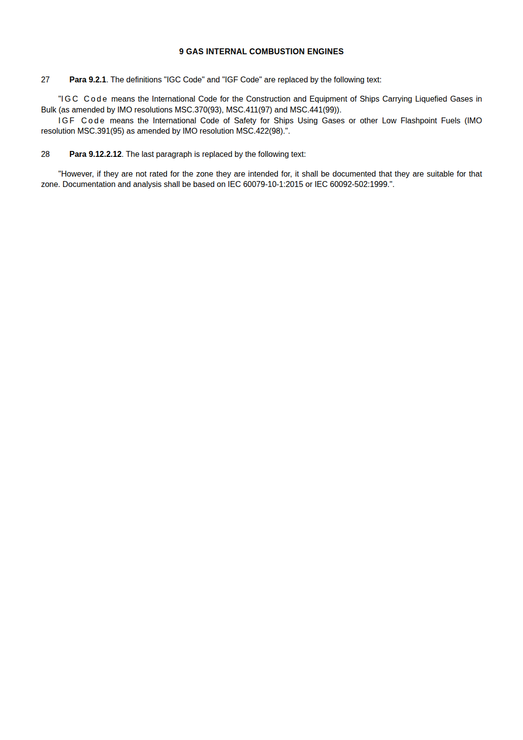9 GAS INTERNAL COMBUSTION ENGINES
27 Para 9.2.1. The definitions "IGC Code" and "IGF Code" are replaced by the following text:
"IGC Code means the International Code for the Construction and Equipment of Ships Carrying Liquefied Gases in Bulk (as amended by IMO resolutions MSC.370(93), MSC.411(97) and MSC.441(99)).
IGF Code means the International Code of Safety for Ships Using Gases or other Low Flashpoint Fuels (IMO resolution MSC.391(95) as amended by IMO resolution MSC.422(98).".
28 Para 9.12.2.12. The last paragraph is replaced by the following text:
"However, if they are not rated for the zone they are intended for, it shall be documented that they are suitable for that zone. Documentation and analysis shall be based on IEC 60079-10-1:2015 or IEC 60092-502:1999.".